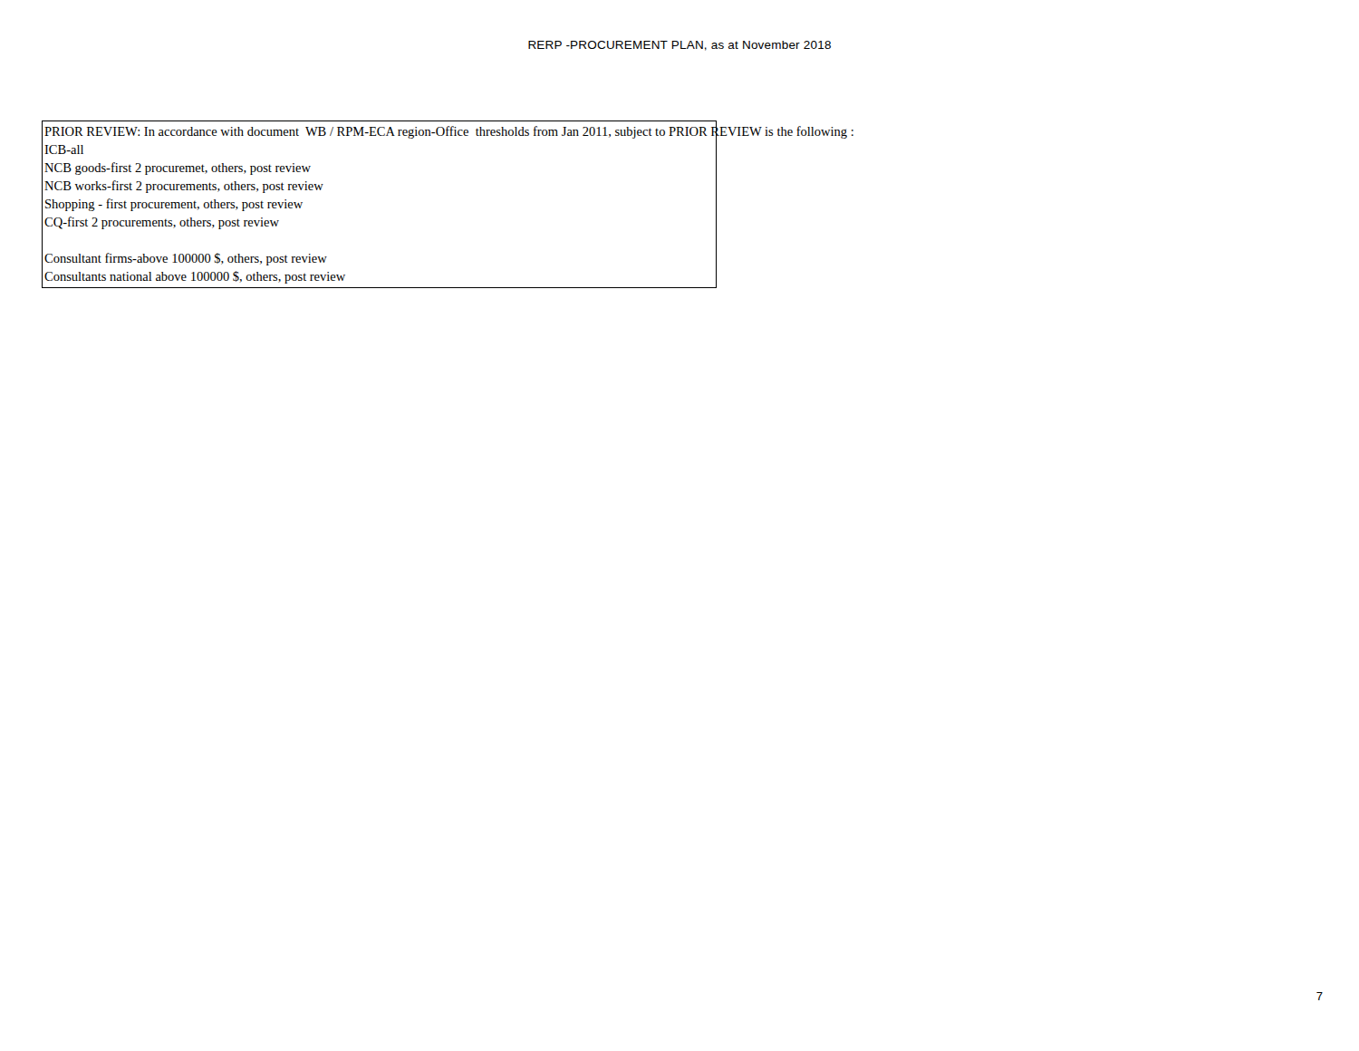RERP -PROCUREMENT PLAN, as at November 2018
PRIOR REVIEW: In accordance with document WB / RPM-ECA region-Office thresholds from Jan 2011, subject to PRIOR REVIEW is the following :
ICB-all
NCB goods-first 2 procuremet, others, post review
NCB works-first 2 procurements, others, post review
Shopping - first procurement, others, post review
CQ-first 2 procurements, others, post review
Consultant firms-above 100000 $, others, post review
Consultants national above 100000 $, others, post review
7